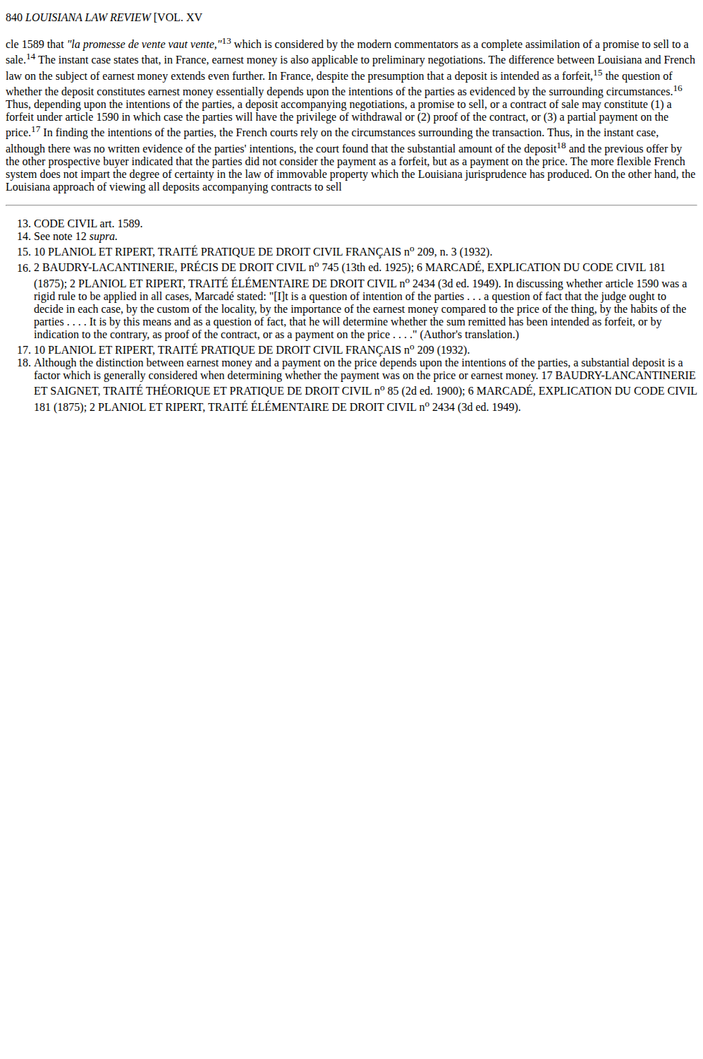840 LOUISIANA LAW REVIEW [VOL. XV
cle 1589 that "la promesse de vente vaut vente,"13 which is considered by the modern commentators as a complete assimilation of a promise to sell to a sale.14 The instant case states that, in France, earnest money is also applicable to preliminary negotiations. The difference between Louisiana and French law on the subject of earnest money extends even further. In France, despite the presumption that a deposit is intended as a forfeit,15 the question of whether the deposit constitutes earnest money essentially depends upon the intentions of the parties as evidenced by the surrounding circumstances.16 Thus, depending upon the intentions of the parties, a deposit accompanying negotiations, a promise to sell, or a contract of sale may constitute (1) a forfeit under article 1590 in which case the parties will have the privilege of withdrawal or (2) proof of the contract, or (3) a partial payment on the price.17 In finding the intentions of the parties, the French courts rely on the circumstances surrounding the transaction. Thus, in the instant case, although there was no written evidence of the parties' intentions, the court found that the substantial amount of the deposit18 and the previous offer by the other prospective buyer indicated that the parties did not consider the payment as a forfeit, but as a payment on the price. The more flexible French system does not impart the degree of certainty in the law of immovable property which the Louisiana jurisprudence has produced. On the other hand, the Louisiana approach of viewing all deposits accompanying contracts to sell
CODE CIVIL art. 1589.
See note 12 supra.
10 PLANIOL ET RIPERT, TRAITÉ PRATIQUE DE DROIT CIVIL FRANÇAIS no 209, n. 3 (1932).
2 BAUDRY-LACANTINERIE, PRÉCIS DE DROIT CIVIL no 745 (13th ed. 1925); 6 MARCADÉ, EXPLICATION DU CODE CIVIL 181 (1875); 2 PLANIOL ET RIPERT, TRAITÉ ÉLÉMENTAIRE DE DROIT CIVIL no 2434 (3d ed. 1949). In discussing whether article 1590 was a rigid rule to be applied in all cases, Marcadé stated: "[I]t is a question of intention of the parties . . . a question of fact that the judge ought to decide in each case, by the custom of the locality, by the importance of the earnest money compared to the price of the thing, by the habits of the parties . . . . It is by this means and as a question of fact, that he will determine whether the sum remitted has been intended as forfeit, or by indication to the contrary, as proof of the contract, or as a payment on the price . . . ." (Author's translation.)
10 PLANIOL ET RIPERT, TRAITÉ PRATIQUE DE DROIT CIVIL FRANÇAIS no 209 (1932).
Although the distinction between earnest money and a payment on the price depends upon the intentions of the parties, a substantial deposit is a factor which is generally considered when determining whether the payment was on the price or earnest money. 17 BAUDRY-LANCANTINERIE ET SAIGNET, TRAITÉ THÉORIQUE ET PRATIQUE DE DROIT CIVIL no 85 (2d ed. 1900); 6 MARCADÉ, EXPLICATION DU CODE CIVIL 181 (1875); 2 PLANIOL ET RIPERT, TRAITÉ ÉLÉMENTAIRE DE DROIT CIVIL no 2434 (3d ed. 1949).